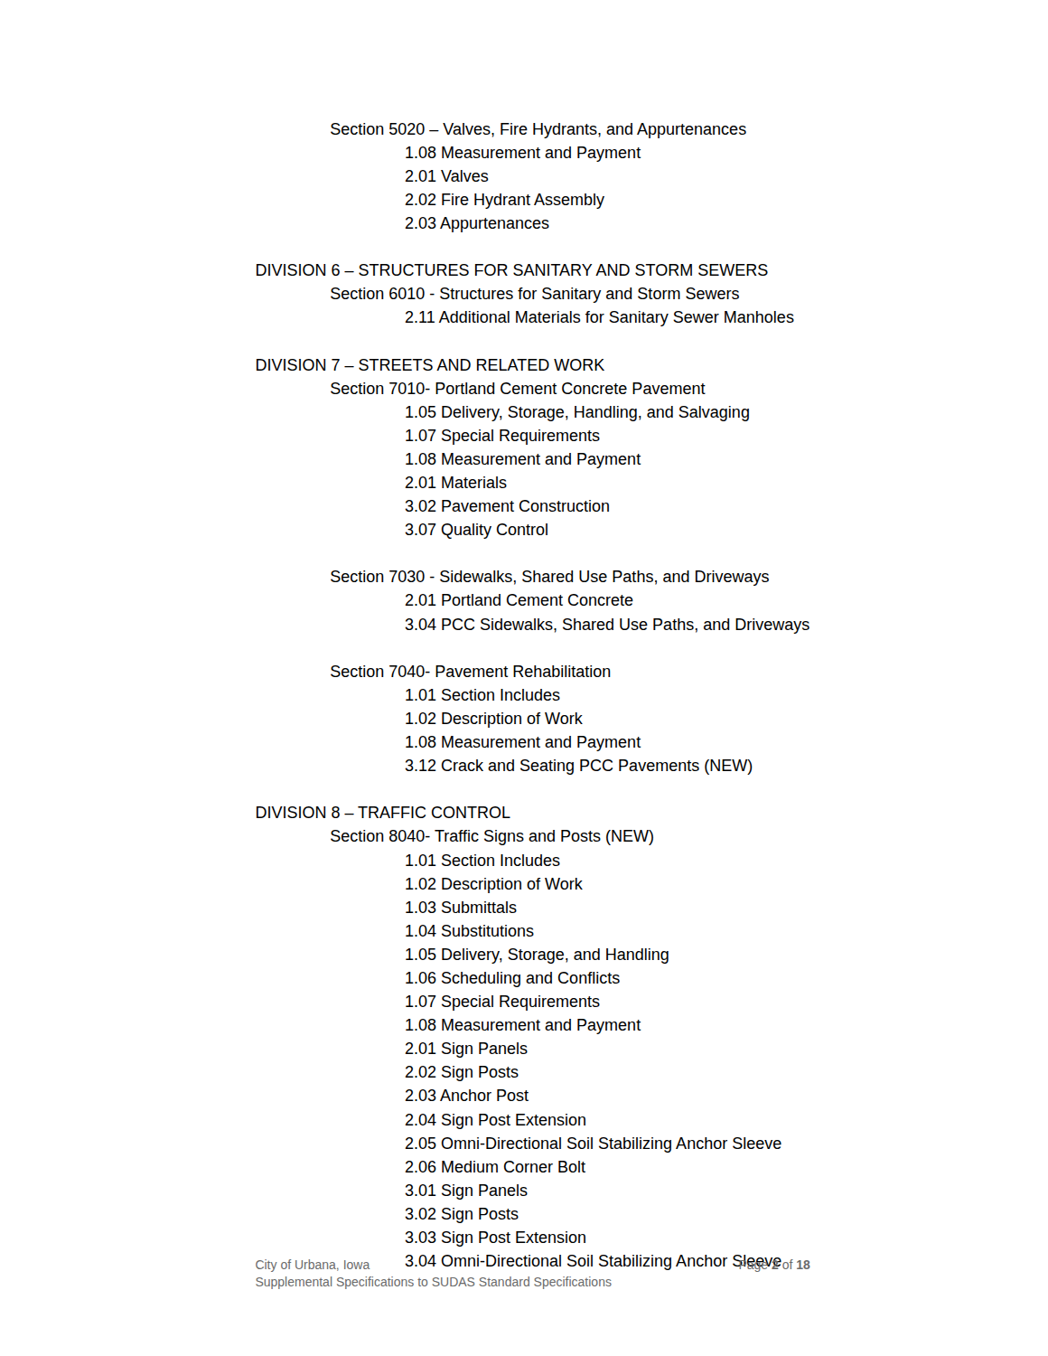Section 5020 – Valves, Fire Hydrants, and Appurtenances
1.08 Measurement and Payment
2.01 Valves
2.02 Fire Hydrant Assembly
2.03 Appurtenances
DIVISION 6 – STRUCTURES FOR SANITARY AND STORM SEWERS
Section 6010 - Structures for Sanitary and Storm Sewers
2.11 Additional Materials for Sanitary Sewer Manholes
DIVISION 7 – STREETS AND RELATED WORK
Section 7010- Portland Cement Concrete Pavement
1.05 Delivery, Storage, Handling, and Salvaging
1.07 Special Requirements
1.08 Measurement and Payment
2.01 Materials
3.02 Pavement Construction
3.07 Quality Control
Section 7030 - Sidewalks, Shared Use Paths, and Driveways
2.01 Portland Cement Concrete
3.04 PCC Sidewalks, Shared Use Paths, and Driveways
Section 7040- Pavement Rehabilitation
1.01 Section Includes
1.02 Description of Work
1.08 Measurement and Payment
3.12 Crack and Seating PCC Pavements (NEW)
DIVISION 8 – TRAFFIC CONTROL
Section 8040- Traffic Signs and Posts (NEW)
1.01 Section Includes
1.02 Description of Work
1.03 Submittals
1.04 Substitutions
1.05 Delivery, Storage, and Handling
1.06 Scheduling and Conflicts
1.07 Special Requirements
1.08 Measurement and Payment
2.01 Sign Panels
2.02 Sign Posts
2.03 Anchor Post
2.04 Sign Post Extension
2.05 Omni-Directional Soil Stabilizing Anchor Sleeve
2.06 Medium Corner Bolt
3.01 Sign Panels
3.02 Sign Posts
3.03 Sign Post Extension
3.04 Omni-Directional Soil Stabilizing Anchor Sleeve
City of Urbana, Iowa
Supplemental Specifications to SUDAS Standard Specifications
Page 2 of 18